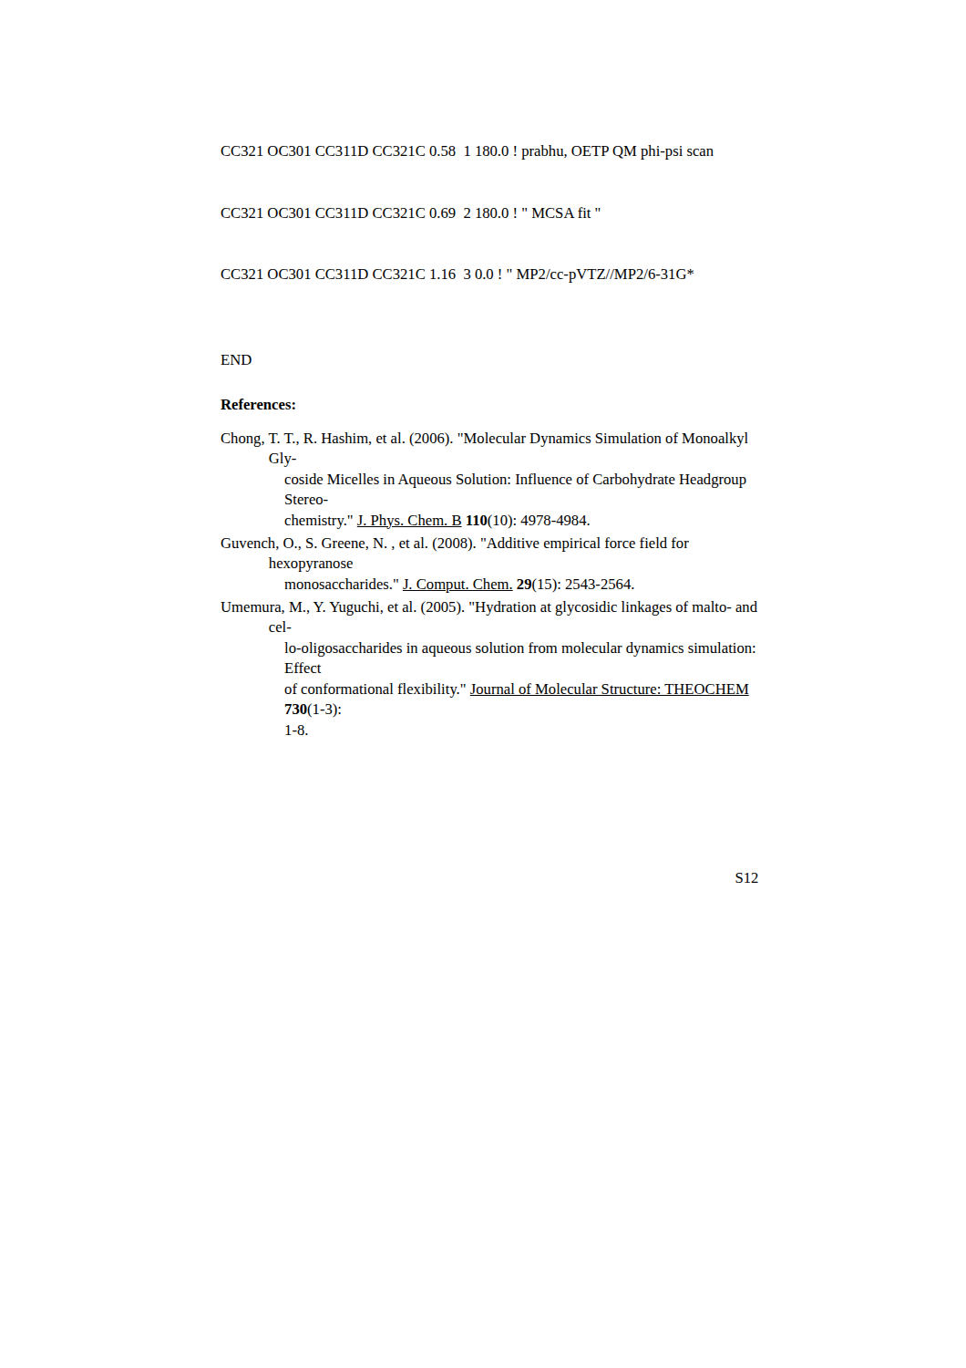CC321 OC301 CC311D CC321C 0.58 1 180.0 ! prabhu, OETP QM phi-psi scan
CC321 OC301 CC311D CC321C 0.69 2 180.0 ! " MCSA fit "
CC321 OC301 CC311D CC321C 1.16 3 0.0 ! " MP2/cc-pVTZ//MP2/6-31G*
END
References:
Chong, T. T., R. Hashim, et al. (2006). "Molecular Dynamics Simulation of Monoalkyl Gly-coside Micelles in Aqueous Solution: Influence of Carbohydrate Headgroup Stereo-chemistry." J. Phys. Chem. B 110(10): 4978-4984.
Guvench, O., S. Greene, N. , et al. (2008). "Additive empirical force field for hexopyranosemonosaccharides." J. Comput. Chem. 29(15): 2543-2564.
Umemura, M., Y. Yuguchi, et al. (2005). "Hydration at glycosidic linkages of malto- and cel-lo-oligosaccharides in aqueous solution from molecular dynamics simulation: Effect of conformational flexibility." Journal of Molecular Structure: THEOCHEM 730(1-3): 1-8.
S12